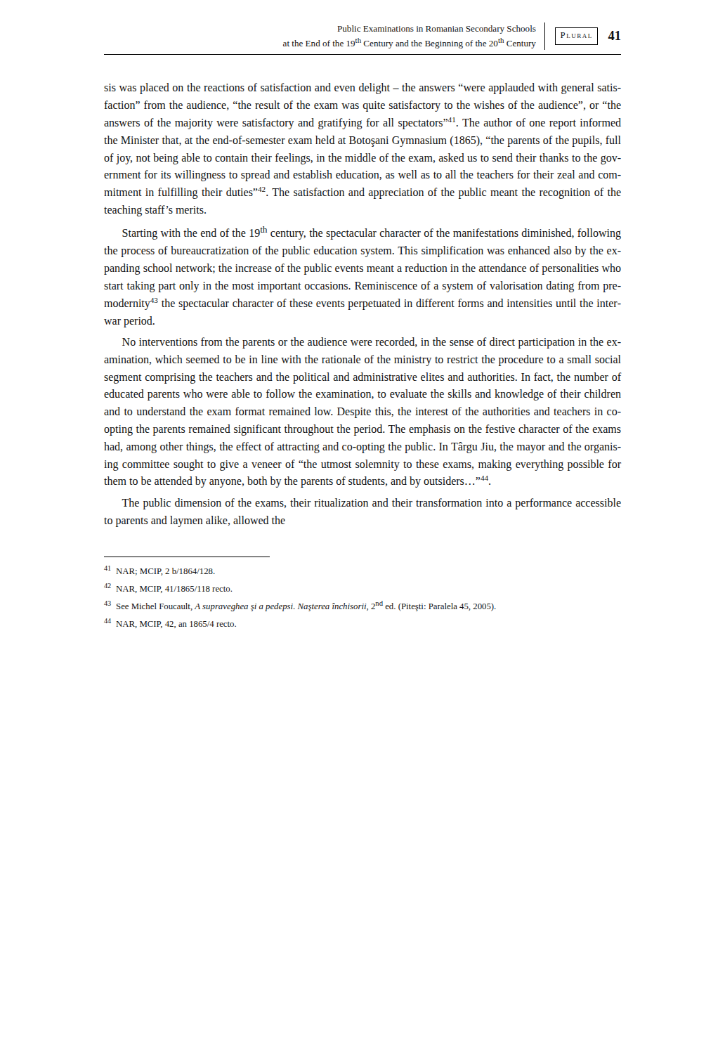Public Examinations in Romanian Secondary Schools
at the End of the 19th Century and the Beginning of the 20th Century
Plural
41
sis was placed on the reactions of satisfaction and even delight – the answers “were applauded with general satisfaction” from the audience, “the result of the exam was quite satisfactory to the wishes of the audience”, or “the answers of the majority were satisfactory and gratifying for all spectators”41. The author of one report informed the Minister that, at the end-of-semester exam held at Botoşani Gymnasium (1865), “the parents of the pupils, full of joy, not being able to contain their feelings, in the middle of the exam, asked us to send their thanks to the government for its willingness to spread and establish education, as well as to all the teachers for their zeal and commitment in fulfilling their duties”42. The satisfaction and appreciation of the public meant the recognition of the teaching staff’s merits.
Starting with the end of the 19th century, the spectacular character of the manifestations diminished, following the process of bureaucratization of the public education system. This simplification was enhanced also by the expanding school network; the increase of the public events meant a reduction in the attendance of personalities who start taking part only in the most important occasions. Reminiscence of a system of valorisation dating from pre-modernity43 the spectacular character of these events perpetuated in different forms and intensities until the interwar period.
No interventions from the parents or the audience were recorded, in the sense of direct participation in the examination, which seemed to be in line with the rationale of the ministry to restrict the procedure to a small social segment comprising the teachers and the political and administrative elites and authorities. In fact, the number of educated parents who were able to follow the examination, to evaluate the skills and knowledge of their children and to understand the exam format remained low. Despite this, the interest of the authorities and teachers in co-opting the parents remained significant throughout the period. The emphasis on the festive character of the exams had, among other things, the effect of attracting and co-opting the public. In Târgu Jiu, the mayor and the organising committee sought to give a veneer of “the utmost solemnity to these exams, making everything possible for them to be attended by anyone, both by the parents of students, and by outsiders…”44.
The public dimension of the exams, their ritualization and their transformation into a performance accessible to parents and laymen alike, allowed the
41 NAR; MCIP, 2 b/1864/128.
42 NAR, MCIP, 41/1865/118 recto.
43 See Michel Foucault, A supraveghea şi a pedepsi. Naşterea închisorii, 2nd ed. (Piteşti: Paralela 45, 2005).
44 NAR, MCIP, 42, an 1865/4 recto.